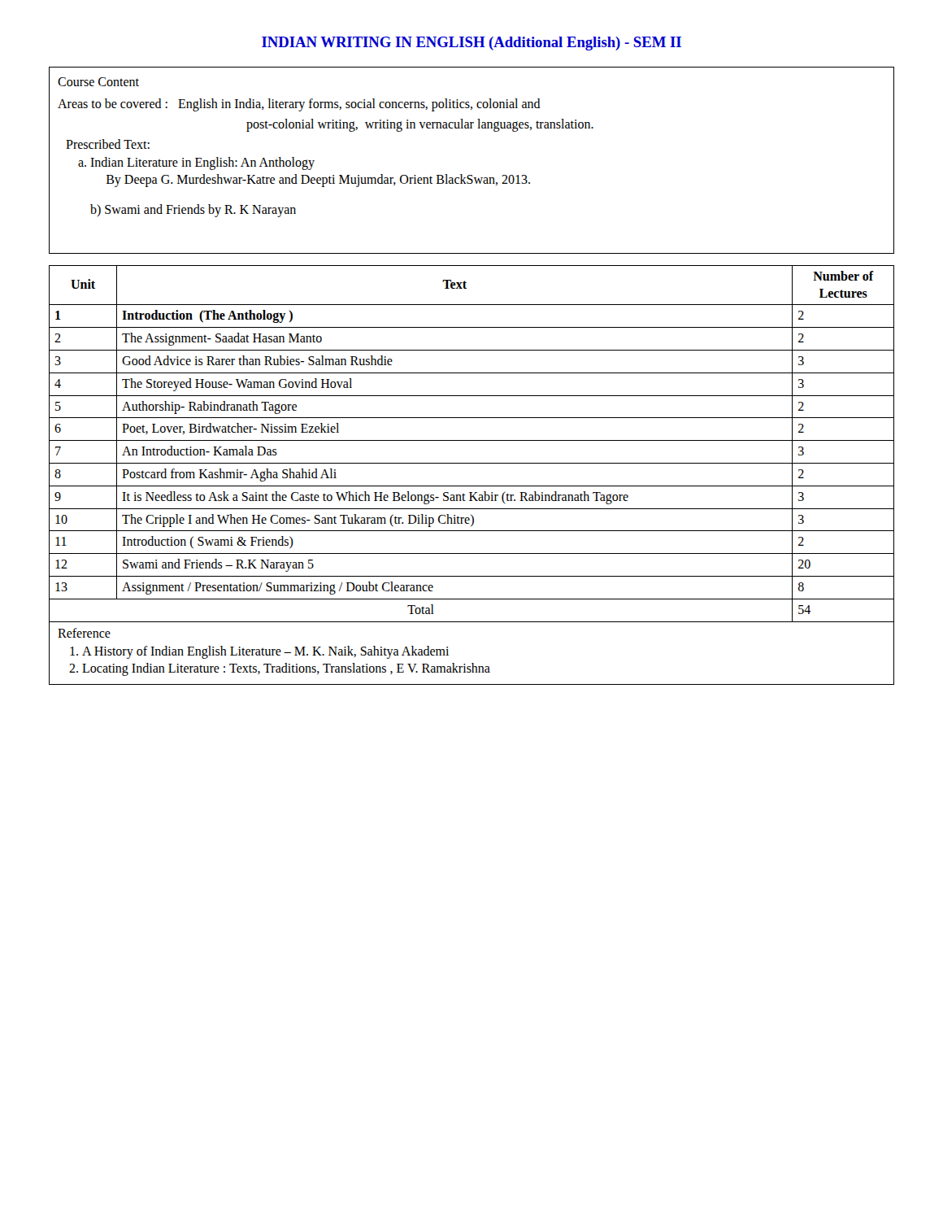INDIAN WRITING IN ENGLISH (Additional English) - SEM II
Course Content
Areas to be covered : English in India, literary forms, social concerns, politics, colonial and
post-colonial writing, writing in vernacular languages, translation.
Prescribed Text:
Indian Literature in English: An Anthology
By Deepa G. Murdeshwar-Katre and Deepti Mujumdar, Orient BlackSwan, 2013.
b) Swami and Friends by R. K Narayan
| Unit | Text | Number of Lectures |
| --- | --- | --- |
| 1 | Introduction (The Anthology ) | 2 |
| 2 | The Assignment- Saadat Hasan Manto | 2 |
| 3 | Good Advice is Rarer than Rubies- Salman Rushdie | 3 |
| 4 | The Storeyed House- Waman Govind Hoval | 3 |
| 5 | Authorship- Rabindranath Tagore | 2 |
| 6 | Poet, Lover, Birdwatcher- Nissim Ezekiel | 2 |
| 7 | An Introduction- Kamala Das | 3 |
| 8 | Postcard from Kashmir- Agha Shahid Ali | 2 |
| 9 | It is Needless to Ask a Saint the Caste to Which He Belongs- Sant Kabir (tr. Rabindranath Tagore | 3 |
| 10 | The Cripple I and When He Comes- Sant Tukaram (tr. Dilip Chitre) | 3 |
| 11 | Introduction ( Swami & Friends) | 2 |
| 12 | Swami and Friends – R.K Narayan 5 | 20 |
| 13 | Assignment / Presentation/ Summarizing / Doubt Clearance | 8 |
| Total | 54 |
Reference
A History of Indian English Literature – M. K. Naik, Sahitya Akademi
Locating Indian Literature : Texts, Traditions, Translations , E V. Ramakrishna